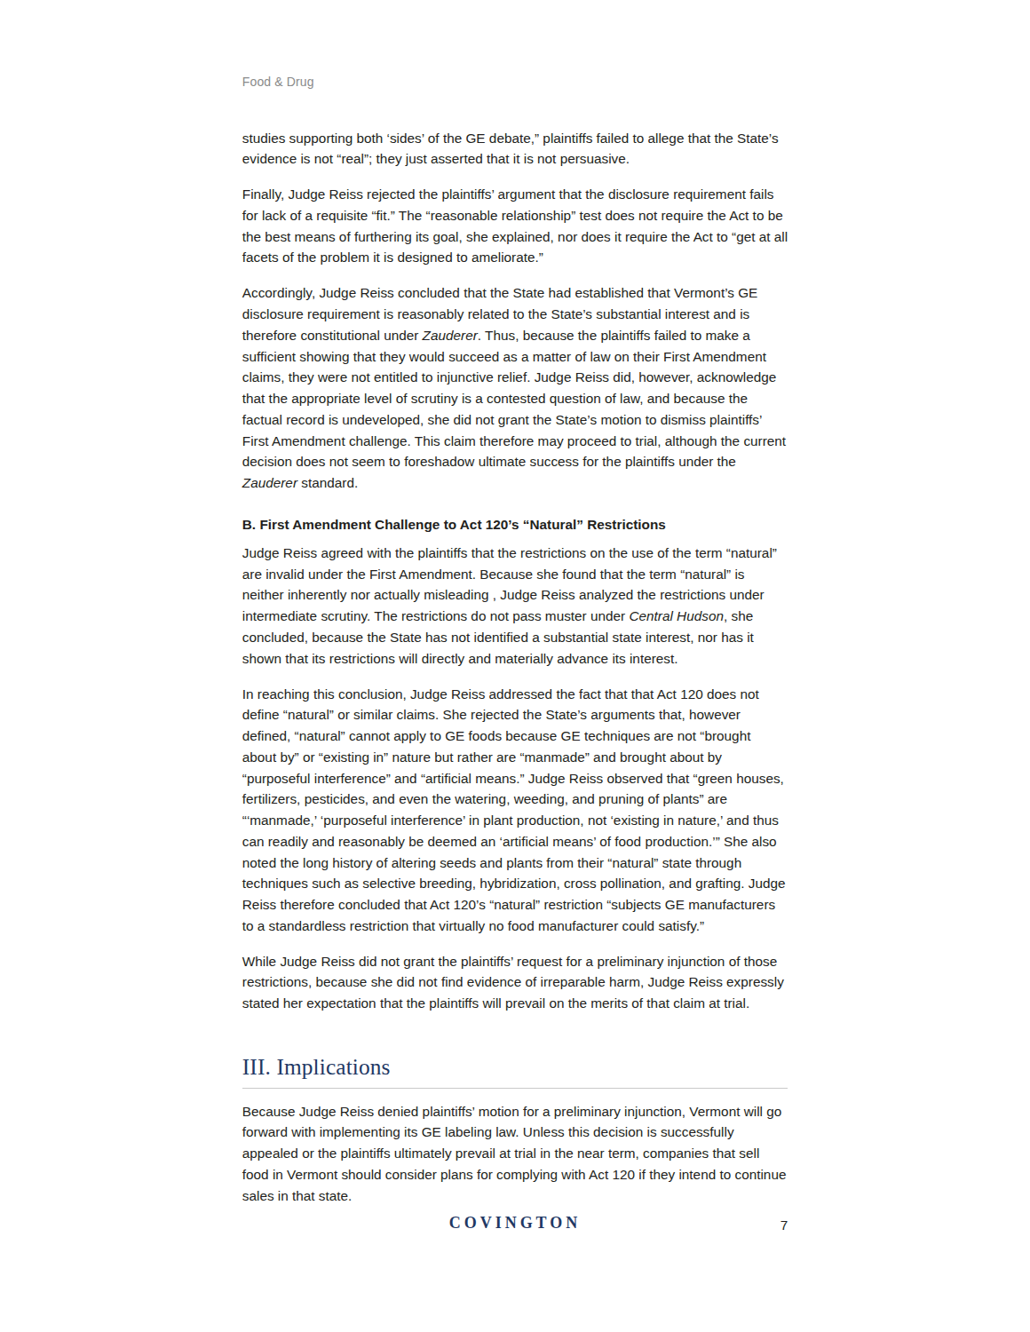Food & Drug
studies supporting both ‘sides’ of the GE debate,” plaintiffs failed to allege that the State’s evidence is not “real”; they just asserted that it is not persuasive.
Finally, Judge Reiss rejected the plaintiffs’ argument that the disclosure requirement fails for lack of a requisite “fit.” The “reasonable relationship” test does not require the Act to be the best means of furthering its goal, she explained, nor does it require the Act to “get at all facets of the problem it is designed to ameliorate.”
Accordingly, Judge Reiss concluded that the State had established that Vermont’s GE disclosure requirement is reasonably related to the State’s substantial interest and is therefore constitutional under Zauderer. Thus, because the plaintiffs failed to make a sufficient showing that they would succeed as a matter of law on their First Amendment claims, they were not entitled to injunctive relief. Judge Reiss did, however, acknowledge that the appropriate level of scrutiny is a contested question of law, and because the factual record is undeveloped, she did not grant the State’s motion to dismiss plaintiffs’ First Amendment challenge. This claim therefore may proceed to trial, although the current decision does not seem to foreshadow ultimate success for the plaintiffs under the Zauderer standard.
B. First Amendment Challenge to Act 120’s “Natural” Restrictions
Judge Reiss agreed with the plaintiffs that the restrictions on the use of the term “natural” are invalid under the First Amendment. Because she found that the term “natural” is neither inherently nor actually misleading , Judge Reiss analyzed the restrictions under intermediate scrutiny. The restrictions do not pass muster under Central Hudson, she concluded, because the State has not identified a substantial state interest, nor has it shown that its restrictions will directly and materially advance its interest.
In reaching this conclusion, Judge Reiss addressed the fact that that Act 120 does not define “natural” or similar claims. She rejected the State’s arguments that, however defined, “natural” cannot apply to GE foods because GE techniques are not “brought about by” or “existing in” nature but rather are “manmade” and brought about by “purposeful interference” and “artificial means.” Judge Reiss observed that “green houses, fertilizers, pesticides, and even the watering, weeding, and pruning of plants” are “‘manmade,’ ‘purposeful interference’ in plant production, not ‘existing in nature,’ and thus can readily and reasonably be deemed an ‘artificial means’ of food production.’” She also noted the long history of altering seeds and plants from their “natural” state through techniques such as selective breeding, hybridization, cross pollination, and grafting. Judge Reiss therefore concluded that Act 120’s “natural” restriction “subjects GE manufacturers to a standardless restriction that virtually no food manufacturer could satisfy.”
While Judge Reiss did not grant the plaintiffs’ request for a preliminary injunction of those restrictions, because she did not find evidence of irreparable harm, Judge Reiss expressly stated her expectation that the plaintiffs will prevail on the merits of that claim at trial.
III. Implications
Because Judge Reiss denied plaintiffs’ motion for a preliminary injunction, Vermont will go forward with implementing its GE labeling law. Unless this decision is successfully appealed or the plaintiffs ultimately prevail at trial in the near term, companies that sell food in Vermont should consider plans for complying with Act 120 if they intend to continue sales in that state.
Covington
7